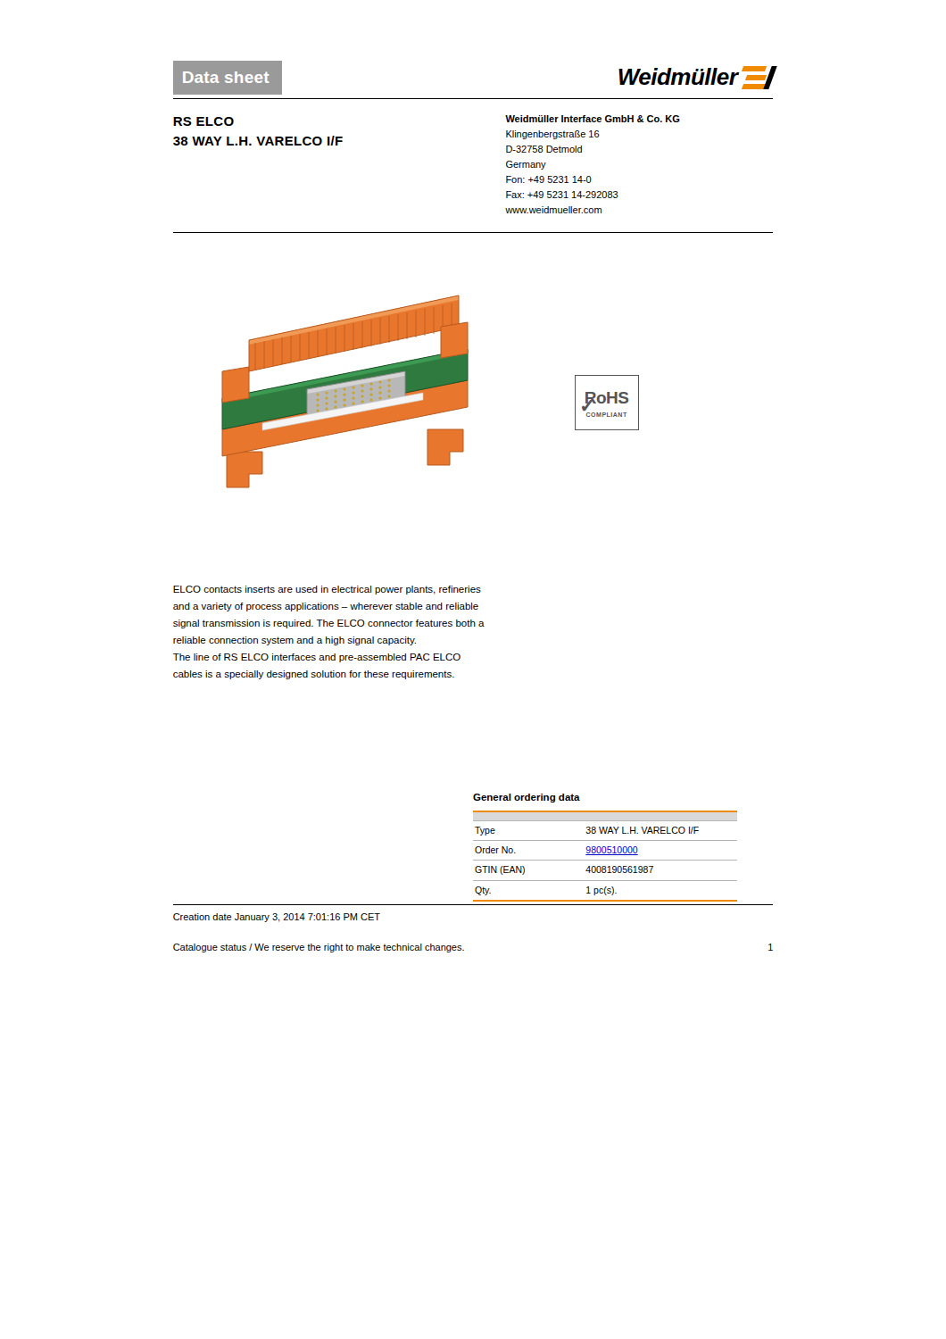Data sheet
Weidmüller
RS ELCO
38 WAY L.H. VARELCO I/F
Weidmüller Interface GmbH & Co. KG
Klingenbergstraße 16
D-32758 Detmold
Germany
Fon: +49 5231 14-0
Fax: +49 5231 14-292083
www.weidmueller.com
✓
RoHS
COMPLIANT
ELCO contacts inserts are used in electrical power plants, refineries and a variety of process applications – wherever stable and reliable signal transmission is required. The ELCO connector features both a reliable connection system and a high signal capacity.
The line of RS ELCO interfaces and pre-assembled PAC ELCO cables is a specially designed solution for these requirements.
General ordering data
| Type | 38 WAY L.H. VARELCO I/F |
| Order No. | 9800510000 |
| GTIN (EAN) | 4008190561987 |
| Qty. | 1 pc(s). |
Creation date January 3, 2014 7:01:16 PM CET
Catalogue status / We reserve the right to make technical changes. 1